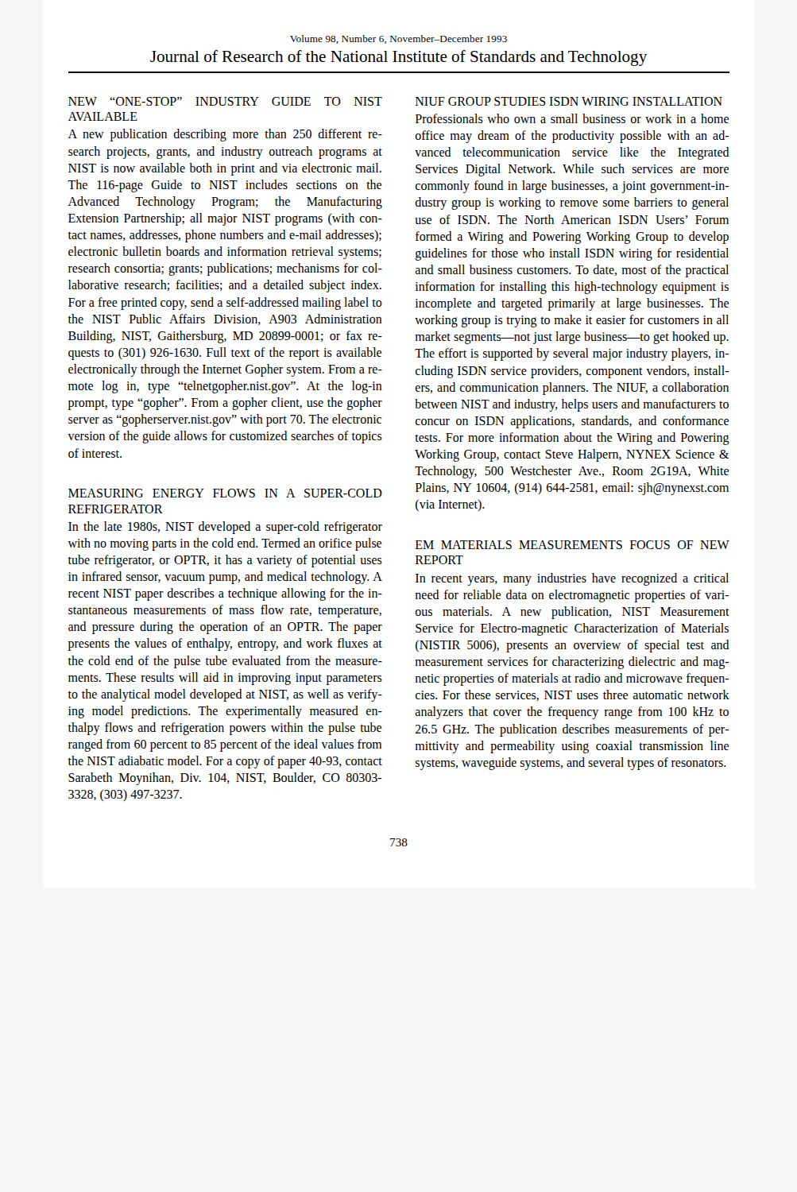Volume 98, Number 6, November–December 1993
Journal of Research of the National Institute of Standards and Technology
New “One-Stop” Industry Guide to NIST Available
A new publication describing more than 250 different research projects, grants, and industry outreach programs at NIST is now available both in print and via electronic mail. The 116-page Guide to NIST includes sections on the Advanced Technology Program; the Manufacturing Extension Partnership; all major NIST programs (with contact names, addresses, phone numbers and e-mail addresses); electronic bulletin boards and information retrieval systems; research consortia; grants; publications; mechanisms for collaborative research; facilities; and a detailed subject index. For a free printed copy, send a self-addressed mailing label to the NIST Public Affairs Division, A903 Administration Building, NIST, Gaithersburg, MD 20899-0001; or fax requests to (301) 926-1630. Full text of the report is available electronically through the Internet Gopher system. From a remote log in, type “telnetgopher.nist.gov”. At the log-in prompt, type “gopher”. From a gopher client, use the gopher server as “gopherserver.nist.gov” with port 70. The electronic version of the guide allows for customized searches of topics of interest.
Measuring Energy Flows in a Super-Cold Refrigerator
In the late 1980s, NIST developed a super-cold refrigerator with no moving parts in the cold end. Termed an orifice pulse tube refrigerator, or OPTR, it has a variety of potential uses in infrared sensor, vacuum pump, and medical technology. A recent NIST paper describes a technique allowing for the instantaneous measurements of mass flow rate, temperature, and pressure during the operation of an OPTR. The paper presents the values of enthalpy, entropy, and work fluxes at the cold end of the pulse tube evaluated from the measurements. These results will aid in improving input parameters to the analytical model developed at NIST, as well as verifying model predictions. The experimentally measured enthalpy flows and refrigeration powers within the pulse tube ranged from 60 percent to 85 percent of the ideal values from the NIST adiabatic model. For a copy of paper 40-93, contact Sarabeth Moynihan, Div. 104, NIST, Boulder, CO 80303-3328, (303) 497-3237.
NIUF Group Studies ISDN Wiring Installation
Professionals who own a small business or work in a home office may dream of the productivity possible with an advanced telecommunication service like the Integrated Services Digital Network. While such services are more commonly found in large businesses, a joint government-industry group is working to remove some barriers to general use of ISDN. The North American ISDN Users’ Forum formed a Wiring and Powering Working Group to develop guidelines for those who install ISDN wiring for residential and small business customers. To date, most of the practical information for installing this high-technology equipment is incomplete and targeted primarily at large businesses. The working group is trying to make it easier for customers in all market segments—not just large business—to get hooked up. The effort is supported by several major industry players, including ISDN service providers, component vendors, installers, and communication planners. The NIUF, a collaboration between NIST and industry, helps users and manufacturers to concur on ISDN applications, standards, and conformance tests. For more information about the Wiring and Powering Working Group, contact Steve Halpern, NYNEX Science & Technology, 500 Westchester Ave., Room 2G19A, White Plains, NY 10604, (914) 644-2581, email: sjh@nynexst.com (via Internet).
EM Materials Measurements Focus of New Report
In recent years, many industries have recognized a critical need for reliable data on electromagnetic properties of various materials. A new publication, NIST Measurement Service for Electro-magnetic Characterization of Materials (NISTIR 5006), presents an overview of special test and measurement services for characterizing dielectric and magnetic properties of materials at radio and microwave frequencies. For these services, NIST uses three automatic network analyzers that cover the frequency range from 100 kHz to 26.5 GHz. The publication describes measurements of permittivity and permeability using coaxial transmission line systems, waveguide systems, and several types of resonators.
738